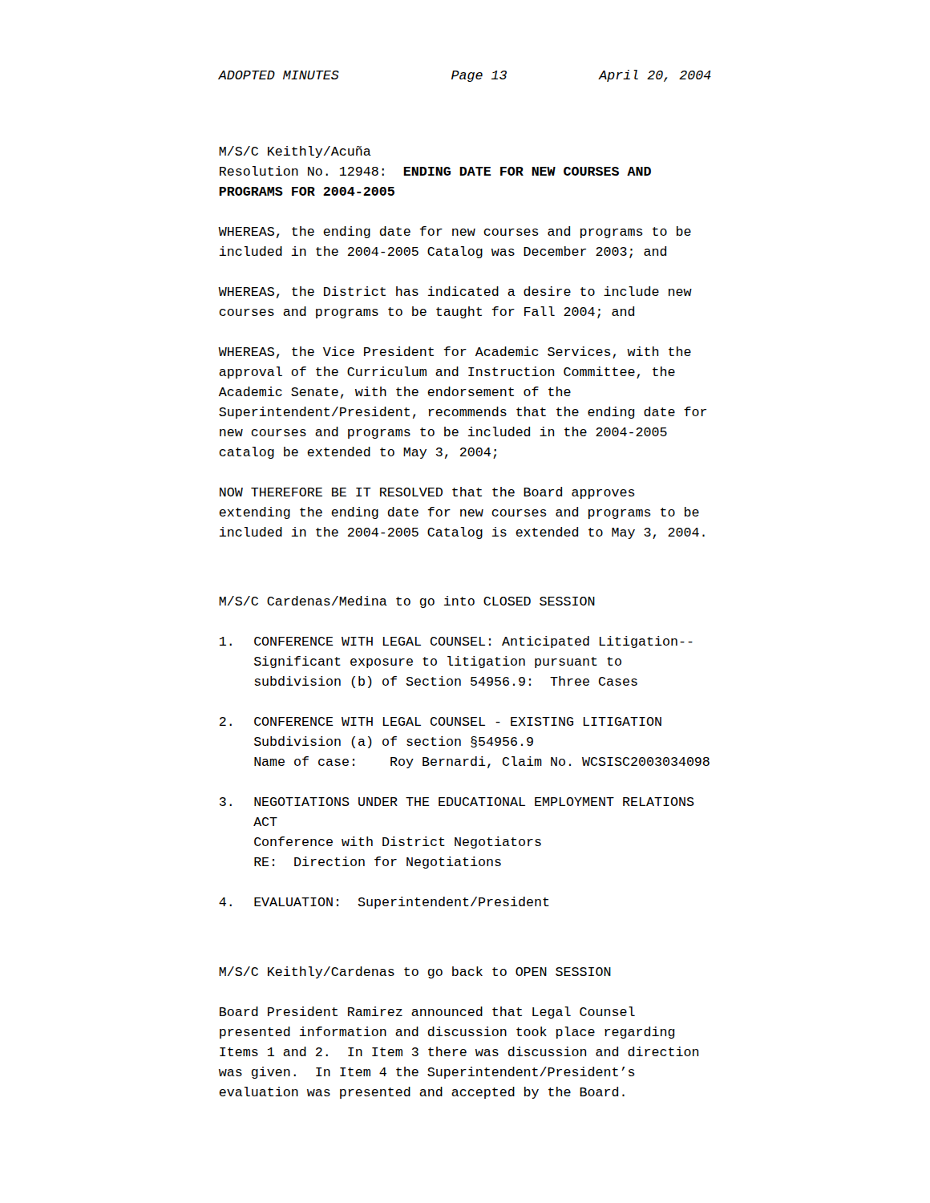ADOPTED MINUTES Page 13 April 20, 2004
M/S/C Keithly/Acuña
Resolution No. 12948: ENDING DATE FOR NEW COURSES AND PROGRAMS FOR 2004-2005
WHEREAS, the ending date for new courses and programs to be included in the 2004-2005 Catalog was December 2003; and
WHEREAS, the District has indicated a desire to include new courses and programs to be taught for Fall 2004; and
WHEREAS, the Vice President for Academic Services, with the approval of the Curriculum and Instruction Committee, the Academic Senate, with the endorsement of the Superintendent/President, recommends that the ending date for new courses and programs to be included in the 2004-2005 catalog be extended to May 3, 2004;
NOW THEREFORE BE IT RESOLVED that the Board approves extending the ending date for new courses and programs to be included in the 2004-2005 Catalog is extended to May 3, 2004.
M/S/C Cardenas/Medina to go into CLOSED SESSION
1. CONFERENCE WITH LEGAL COUNSEL: Anticipated Litigation--Significant exposure to litigation pursuant to subdivision (b) of Section 54956.9: Three Cases
2. CONFERENCE WITH LEGAL COUNSEL - EXISTING LITIGATION Subdivision (a) of section §54956.9 Name of case: Roy Bernardi, Claim No. WCSISC2003034098
3. NEGOTIATIONS UNDER THE EDUCATIONAL EMPLOYMENT RELATIONS ACT Conference with District Negotiators RE: Direction for Negotiations
4. EVALUATION: Superintendent/President
M/S/C Keithly/Cardenas to go back to OPEN SESSION
Board President Ramirez announced that Legal Counsel presented information and discussion took place regarding Items 1 and 2. In Item 3 there was discussion and direction was given. In Item 4 the Superintendent/President’s evaluation was presented and accepted by the Board.